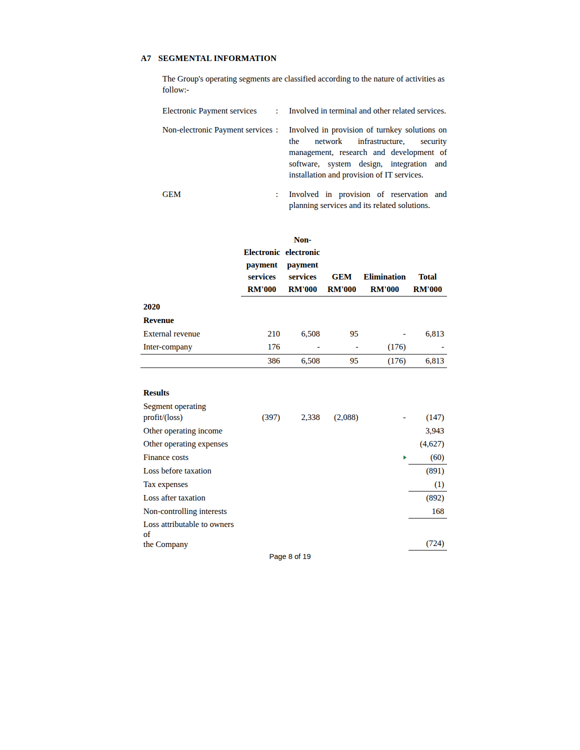A7 SEGMENTAL INFORMATION
The Group's operating segments are classified according to the nature of activities as follow:-
| Electronic Payment services | : | Involved in terminal and other related services. |
| Non-electronic Payment services | : | Involved in provision of turnkey solutions on the network infrastructure, security management, research and development of software, system design, integration and installation and provision of IT services. |
| GEM | : | Involved in provision of reservation and planning services and its related solutions. |
| | | Non- | | | |
| --- | --- | --- | --- | --- | --- |
| | Electronic | electronic | | | |
| | payment | payment | | | |
| | services | services | GEM | Elimination | Total |
| | RM'000 | RM'000 | RM'000 | RM'000 | RM'000 |
| 2020 | | | | | |
| Revenue | | | | | |
| External revenue | 210 | 6,508 | 95 | - | 6,813 |
| Inter-company | 176 | - | - | (176) | - |
| | 386 | 6,508 | 95 | (176) | 6,813 |
| Results | | | | | |
| Segment operating profit/(loss) | (397) | 2,338 | (2,088) | - | (147) |
| Other operating income | | | | | 3,943 |
| Other operating expenses | | | | | (4,627) |
| Finance costs | | | | | (60) |
| Loss before taxation | | | | | (891) |
| Tax expenses | | | | | (1) |
| Loss after taxation | | | | | (892) |
| Non-controlling interests | | | | | 168 |
| Loss attributable to owners of the Company | | | | | (724) |
Page 8 of 19